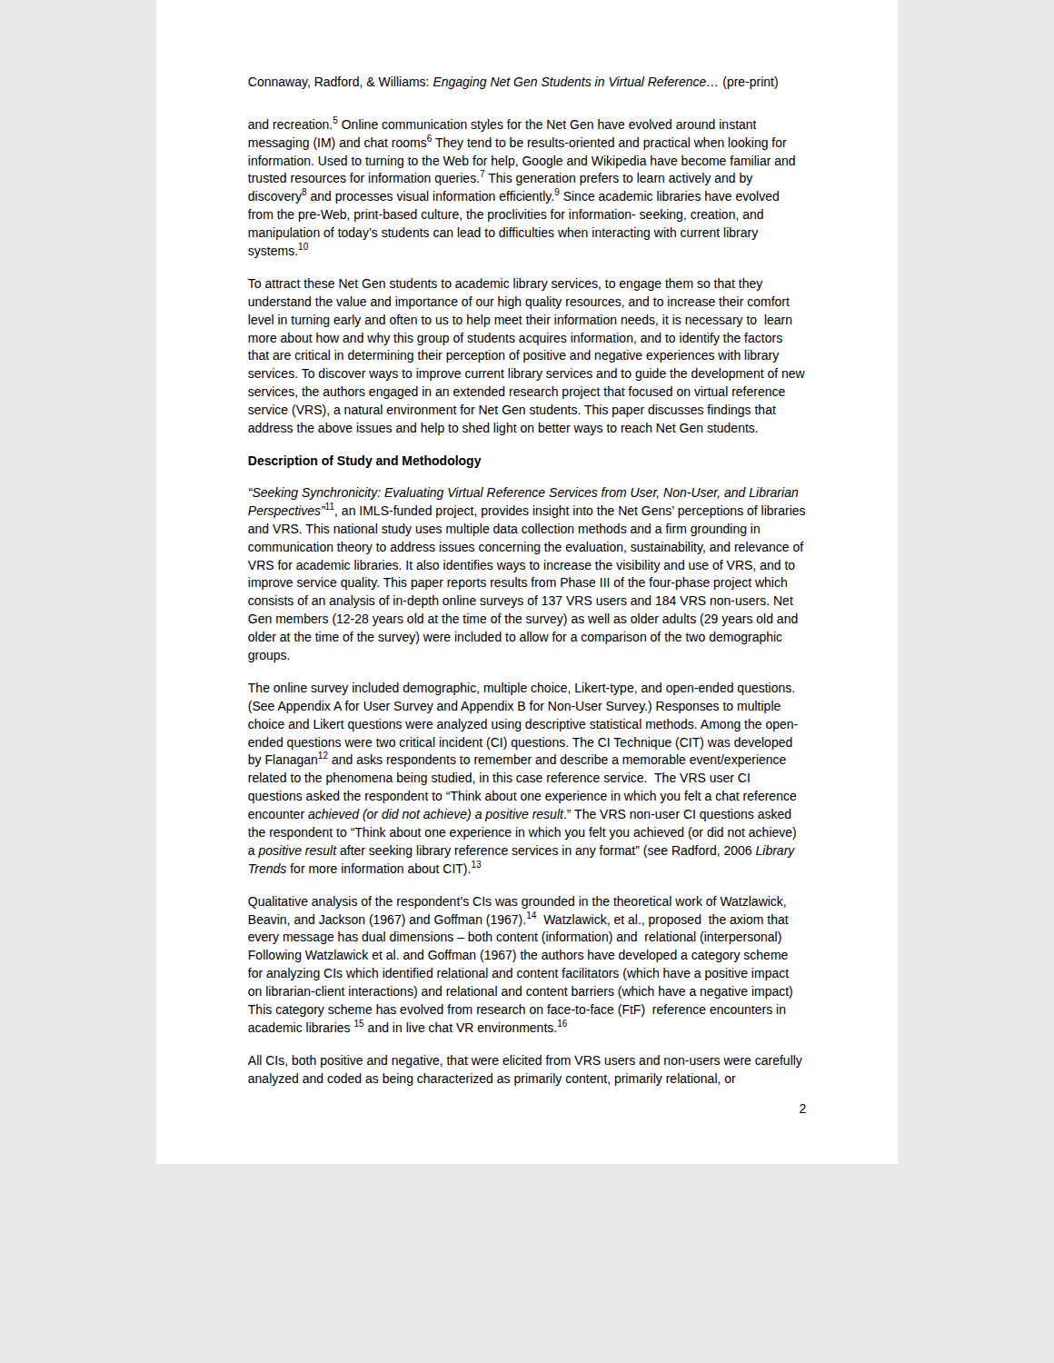Connaway, Radford, & Williams: Engaging Net Gen Students in Virtual Reference… (pre-print)
and recreation.5 Online communication styles for the Net Gen have evolved around instant messaging (IM) and chat rooms6 They tend to be results-oriented and practical when looking for information. Used to turning to the Web for help, Google and Wikipedia have become familiar and trusted resources for information queries.7 This generation prefers to learn actively and by discovery8 and processes visual information efficiently.9 Since academic libraries have evolved from the pre-Web, print-based culture, the proclivities for information- seeking, creation, and manipulation of today’s students can lead to difficulties when interacting with current library systems.10
To attract these Net Gen students to academic library services, to engage them so that they understand the value and importance of our high quality resources, and to increase their comfort level in turning early and often to us to help meet their information needs, it is necessary to learn more about how and why this group of students acquires information, and to identify the factors that are critical in determining their perception of positive and negative experiences with library services. To discover ways to improve current library services and to guide the development of new services, the authors engaged in an extended research project that focused on virtual reference service (VRS), a natural environment for Net Gen students. This paper discusses findings that address the above issues and help to shed light on better ways to reach Net Gen students.
Description of Study and Methodology
“Seeking Synchronicity: Evaluating Virtual Reference Services from User, Non-User, and Librarian Perspectives”11, an IMLS-funded project, provides insight into the Net Gens’ perceptions of libraries and VRS. This national study uses multiple data collection methods and a firm grounding in communication theory to address issues concerning the evaluation, sustainability, and relevance of VRS for academic libraries. It also identifies ways to increase the visibility and use of VRS, and to improve service quality. This paper reports results from Phase III of the four-phase project which consists of an analysis of in-depth online surveys of 137 VRS users and 184 VRS non-users. Net Gen members (12-28 years old at the time of the survey) as well as older adults (29 years old and older at the time of the survey) were included to allow for a comparison of the two demographic groups.
The online survey included demographic, multiple choice, Likert-type, and open-ended questions. (See Appendix A for User Survey and Appendix B for Non-User Survey.) Responses to multiple choice and Likert questions were analyzed using descriptive statistical methods. Among the open-ended questions were two critical incident (CI) questions. The CI Technique (CIT) was developed by Flanagan12 and asks respondents to remember and describe a memorable event/experience related to the phenomena being studied, in this case reference service. The VRS user CI questions asked the respondent to “Think about one experience in which you felt a chat reference encounter achieved (or did not achieve) a positive result.” The VRS non-user CI questions asked the respondent to “Think about one experience in which you felt you achieved (or did not achieve) a positive result after seeking library reference services in any format” (see Radford, 2006 Library Trends for more information about CIT).13
Qualitative analysis of the respondent’s CIs was grounded in the theoretical work of Watzlawick, Beavin, and Jackson (1967) and Goffman (1967).14 Watzlawick, et al., proposed the axiom that every message has dual dimensions – both content (information) and relational (interpersonal) Following Watzlawick et al. and Goffman (1967) the authors have developed a category scheme for analyzing CIs which identified relational and content facilitators (which have a positive impact on librarian-client interactions) and relational and content barriers (which have a negative impact) This category scheme has evolved from research on face-to-face (FtF) reference encounters in academic libraries 15 and in live chat VR environments.16
All CIs, both positive and negative, that were elicited from VRS users and non-users were carefully analyzed and coded as being characterized as primarily content, primarily relational, or
2